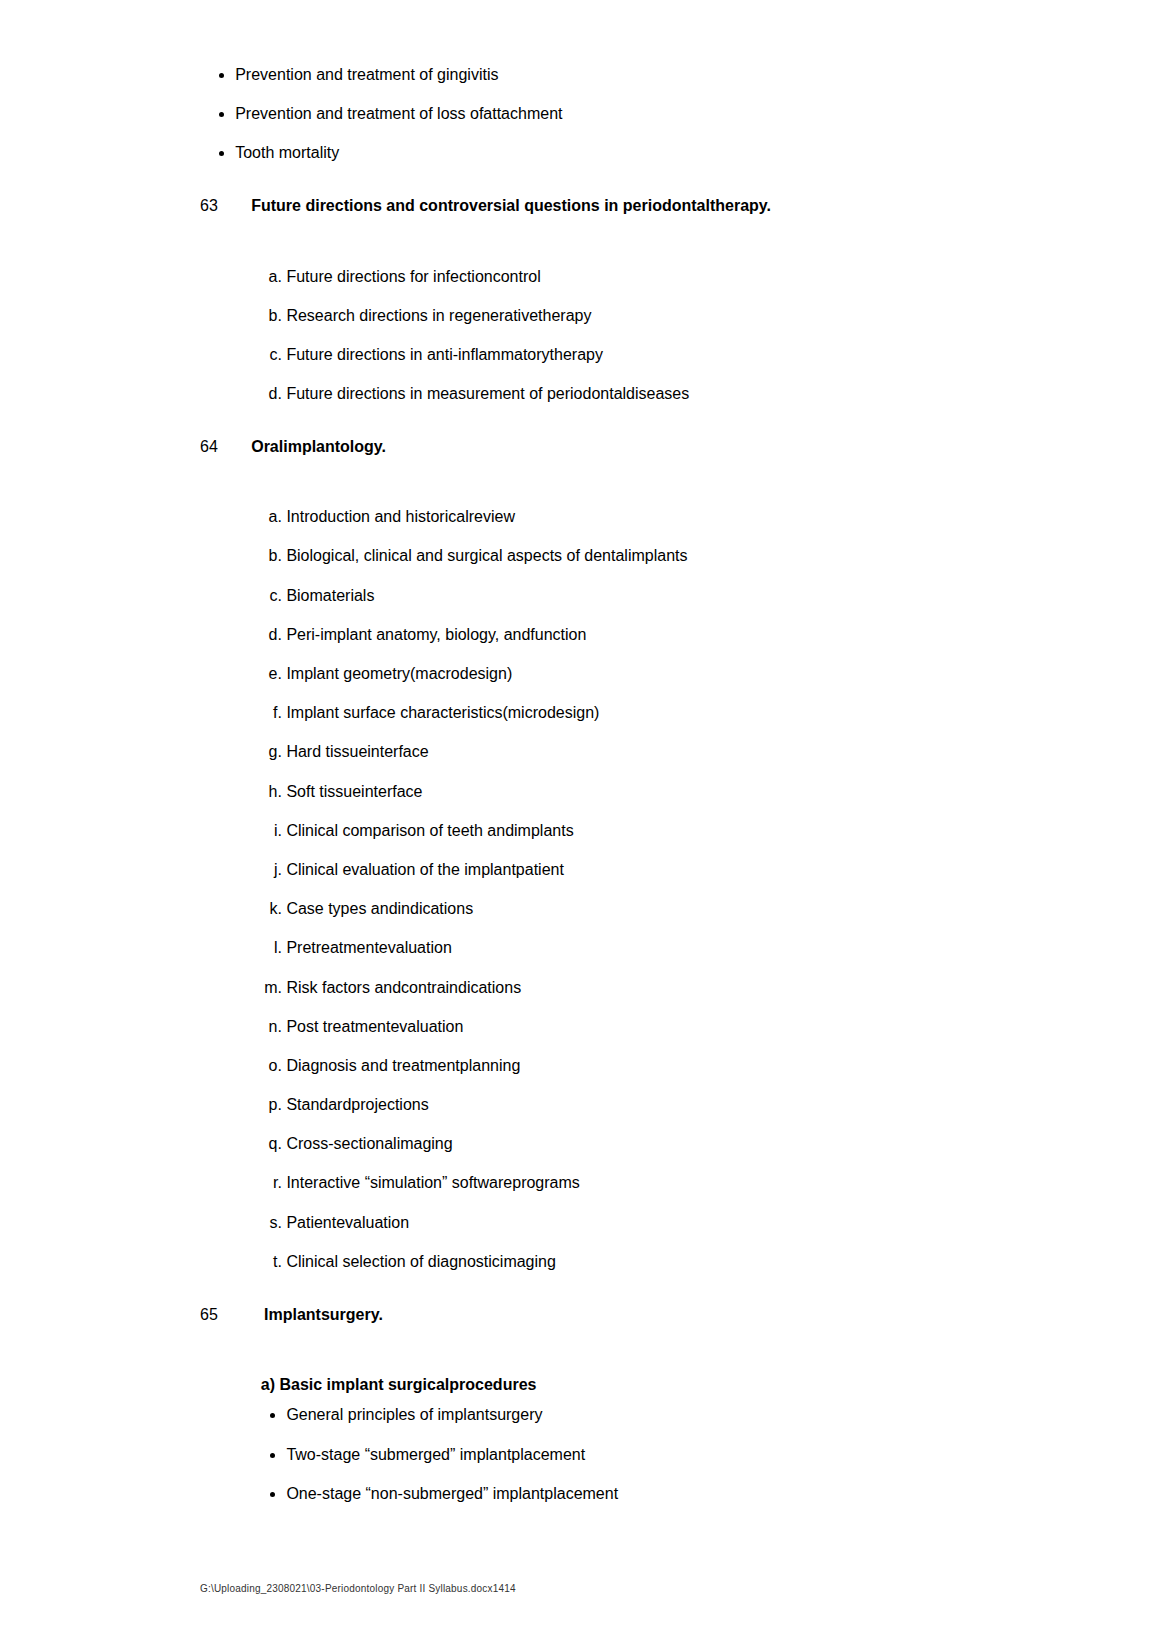Prevention and treatment of gingivitis
Prevention and treatment of loss ofattachment
Tooth mortality
63
Future directions and controversial questions in periodontaltherapy.
Future directions for infectioncontrol
Research directions in regenerativetherapy
Future directions in anti-inflammatorytherapy
Future directions in measurement of periodontaldiseases
64
Oralimplantology.
Introduction and historicalreview
Biological, clinical and surgical aspects of dentalimplants
Biomaterials
Peri-implant anatomy, biology, andfunction
Implant geometry(macrodesign)
Implant surface characteristics(microdesign)
Hard tissueinterface
Soft tissueinterface
Clinical comparison of teeth andimplants
Clinical evaluation of the implantpatient
Case types andindications
Pretreatmentevaluation
Risk factors andcontraindications
Post treatmentevaluation
Diagnosis and treatmentplanning
Standardprojections
Cross-sectionalimaging
Interactive “simulation” softwareprograms
Patientevaluation
Clinical selection of diagnosticimaging
65
Implantsurgery.
a) Basic implant surgicalprocedures
General principles of implantsurgery
Two-stage “submerged” implantplacement
One-stage “non-submerged” implantplacement
G:\Uploading_2308021\03-Periodontology Part II Syllabus.docx1414